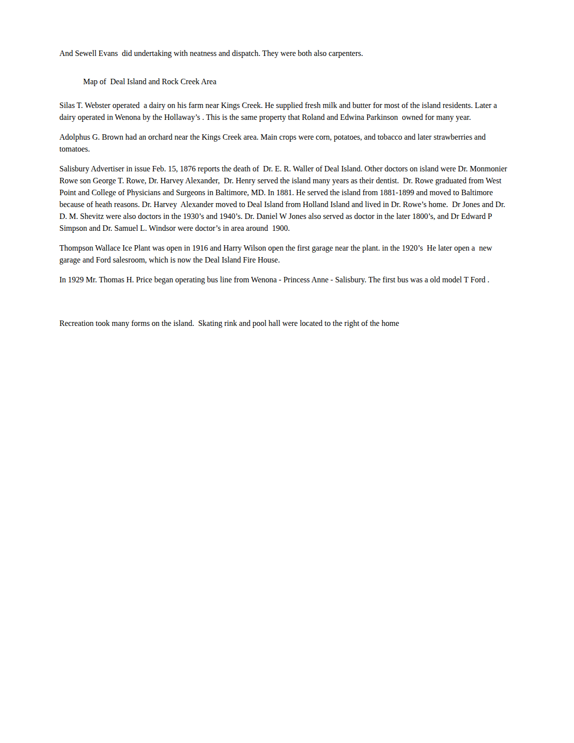And Sewell Evans did undertaking with neatness and dispatch. They were both also carpenters.
Map of Deal Island and Rock Creek Area
Silas T. Webster operated a dairy on his farm near Kings Creek. He supplied fresh milk and butter for most of the island residents. Later a dairy operated in Wenona by the Hollaway’s . This is the same property that Roland and Edwina Parkinson owned for many year.
Adolphus G. Brown had an orchard near the Kings Creek area. Main crops were corn, potatoes, and tobacco and later strawberries and tomatoes.
Salisbury Advertiser in issue Feb. 15, 1876 reports the death of Dr. E. R. Waller of Deal Island. Other doctors on island were Dr. Monmonier Rowe son George T. Rowe, Dr. Harvey Alexander, Dr. Henry served the island many years as their dentist. Dr. Rowe graduated from West Point and College of Physicians and Surgeons in Baltimore, MD. In 1881. He served the island from 1881-1899 and moved to Baltimore because of heath reasons. Dr. Harvey Alexander moved to Deal Island from Holland Island and lived in Dr. Rowe’s home. Dr Jones and Dr. D. M. Shevitz were also doctors in the 1930’s and 1940’s. Dr. Daniel W Jones also served as doctor in the later 1800’s, and Dr Edward P Simpson and Dr. Samuel L. Windsor were doctor’s in area around 1900.
Thompson Wallace Ice Plant was open in 1916 and Harry Wilson open the first garage near the plant. in the 1920’s He later open a new garage and Ford salesroom, which is now the Deal Island Fire House.
In 1929 Mr. Thomas H. Price began operating bus line from Wenona - Princess Anne - Salisbury. The first bus was a old model T Ford .
Recreation took many forms on the island. Skating rink and pool hall were located to the right of the home